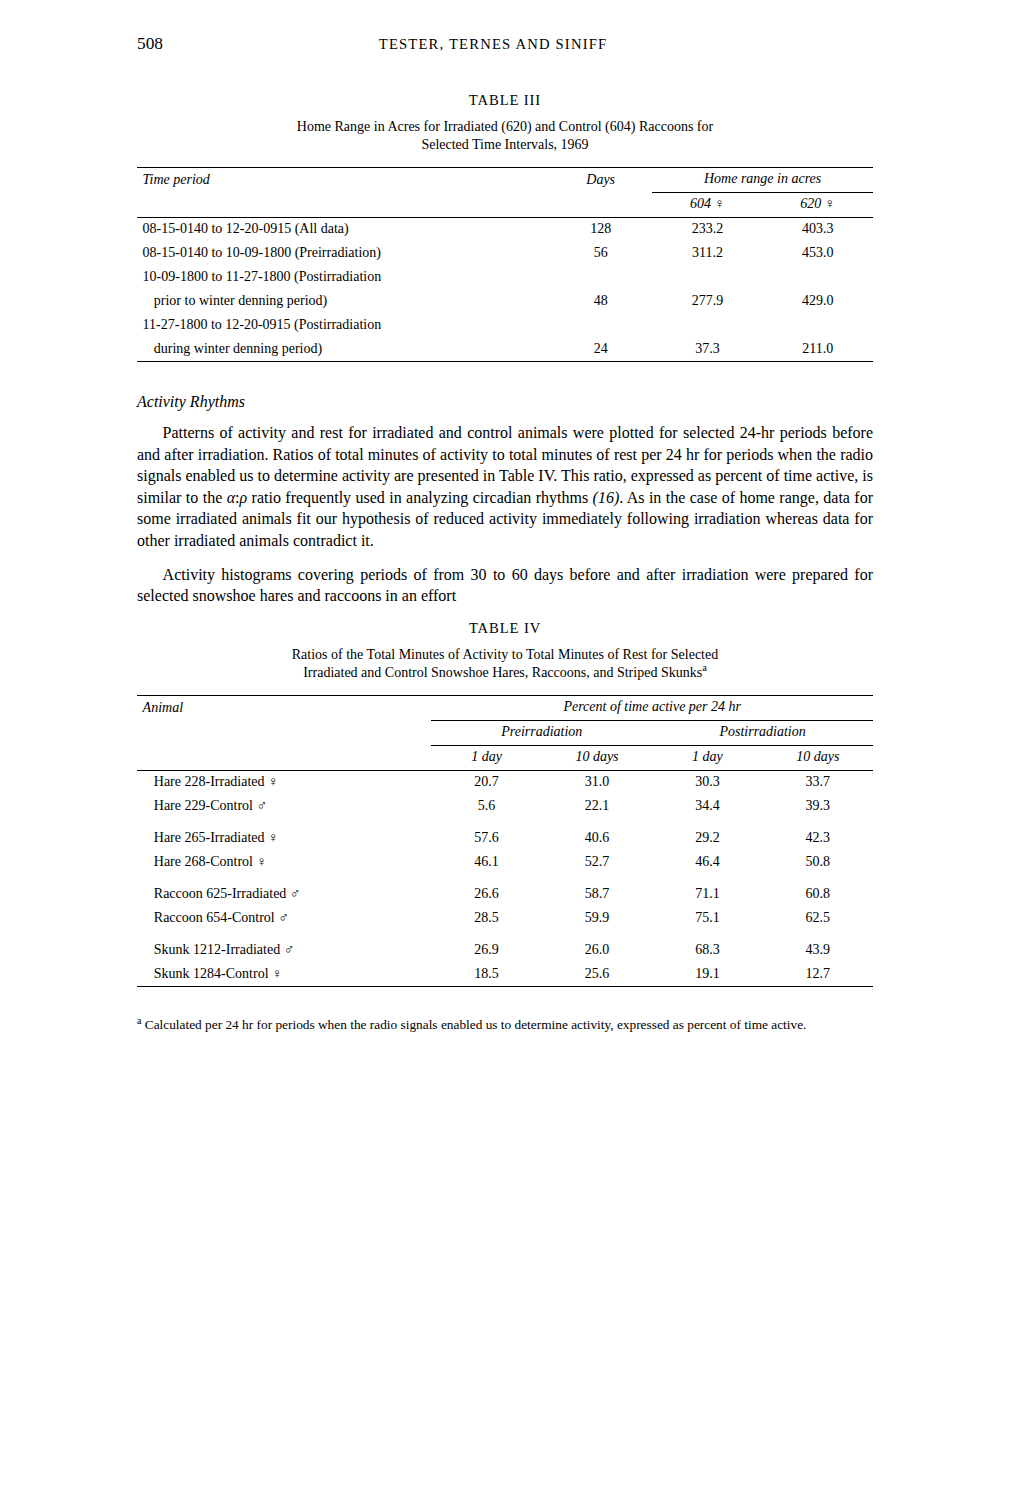508 TESTER, TERNES AND SINIFF
TABLE III
Home Range in Acres for Irradiated (620) and Control (604) Raccoons for
Selected Time Intervals, 1969
| Time period | Days | Home range in acres |
| --- | --- | --- |
| | | 604 ♀ | 620 ♀ |
| 08-15-0140 to 12-20-0915 (All data) | 128 | 233.2 | 403.3 |
| 08-15-0140 to 10-09-1800 (Preirradiation) | 56 | 311.2 | 453.0 |
| 10-09-1800 to 11-27-1800 (Postirradiation | | | |
| prior to winter denning period) | 48 | 277.9 | 429.0 |
| 11-27-1800 to 12-20-0915 (Postirradiation | | | |
| during winter denning period) | 24 | 37.3 | 211.0 |
Activity Rhythms
Patterns of activity and rest for irradiated and control animals were plotted for selected 24-hr periods before and after irradiation. Ratios of total minutes of activity to total minutes of rest per 24 hr for periods when the radio signals enabled us to determine activity are presented in Table IV. This ratio, expressed as percent of time active, is similar to the α:ρ ratio frequently used in analyzing circadian rhythms (16). As in the case of home range, data for some irradiated animals fit our hypothesis of reduced activity immediately following irradiation whereas data for other irradiated animals contradict it.
Activity histograms covering periods of from 30 to 60 days before and after irradiation were prepared for selected snowshoe hares and raccoons in an effort
TABLE IV
Ratios of the Total Minutes of Activity to Total Minutes of Rest for Selected Irradiated and Control Snowshoe Hares, Raccoons, and Striped Skunksa
| Animal | Percent of time active per 24 hr |
| --- | --- |
| | Preirradiation | Postirradiation |
| | 1 day | 10 days | 1 day | 10 days |
| Hare 228-Irradiated ♀ | 20.7 | 31.0 | 30.3 | 33.7 |
| Hare 229-Control ♂ | 5.6 | 22.1 | 34.4 | 39.3 |
| Hare 265-Irradiated ♀ | 57.6 | 40.6 | 29.2 | 42.3 |
| Hare 268-Control ♀ | 46.1 | 52.7 | 46.4 | 50.8 |
| Raccoon 625-Irradiated ♂ | 26.6 | 58.7 | 71.1 | 60.8 |
| Raccoon 654-Control ♂ | 28.5 | 59.9 | 75.1 | 62.5 |
| Skunk 1212-Irradiated ♂ | 26.9 | 26.0 | 68.3 | 43.9 |
| Skunk 1284-Control ♀ | 18.5 | 25.6 | 19.1 | 12.7 |
a Calculated per 24 hr for periods when the radio signals enabled us to determine activity, expressed as percent of time active.